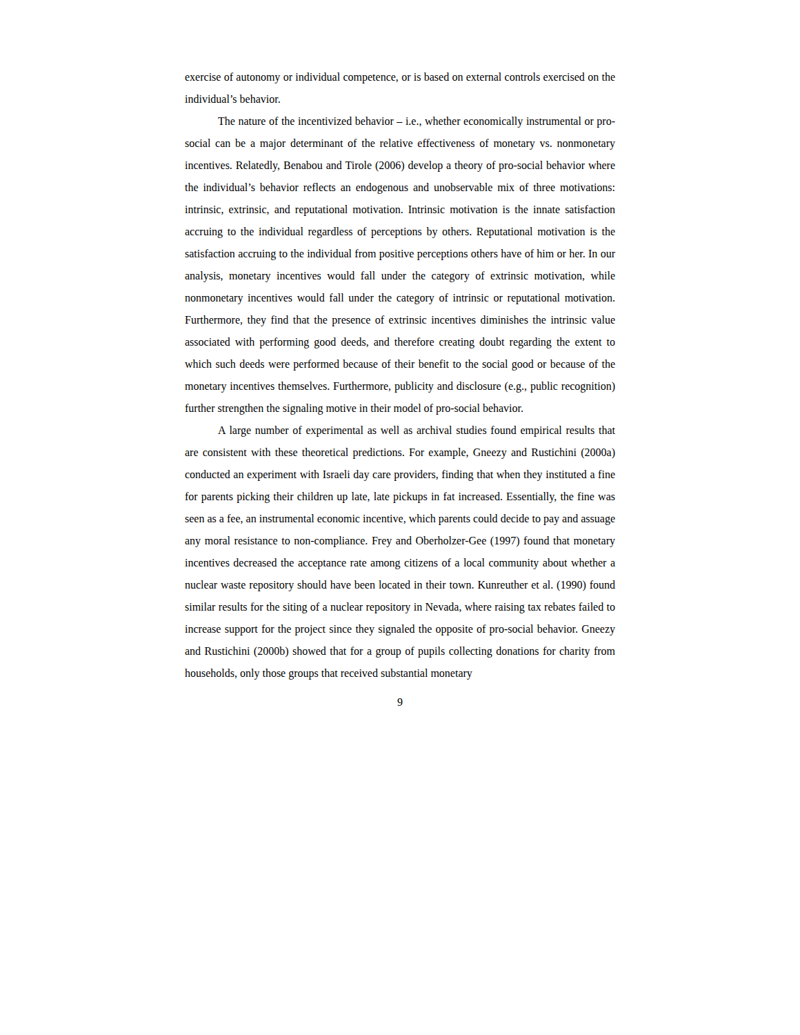exercise of autonomy or individual competence, or is based on external controls exercised on the individual’s behavior.
The nature of the incentivized behavior – i.e., whether economically instrumental or pro-social can be a major determinant of the relative effectiveness of monetary vs. nonmonetary incentives. Relatedly, Benabou and Tirole (2006) develop a theory of pro-social behavior where the individual’s behavior reflects an endogenous and unobservable mix of three motivations: intrinsic, extrinsic, and reputational motivation. Intrinsic motivation is the innate satisfaction accruing to the individual regardless of perceptions by others. Reputational motivation is the satisfaction accruing to the individual from positive perceptions others have of him or her. In our analysis, monetary incentives would fall under the category of extrinsic motivation, while nonmonetary incentives would fall under the category of intrinsic or reputational motivation. Furthermore, they find that the presence of extrinsic incentives diminishes the intrinsic value associated with performing good deeds, and therefore creating doubt regarding the extent to which such deeds were performed because of their benefit to the social good or because of the monetary incentives themselves. Furthermore, publicity and disclosure (e.g., public recognition) further strengthen the signaling motive in their model of pro-social behavior.
A large number of experimental as well as archival studies found empirical results that are consistent with these theoretical predictions. For example, Gneezy and Rustichini (2000a) conducted an experiment with Israeli day care providers, finding that when they instituted a fine for parents picking their children up late, late pickups in fat increased. Essentially, the fine was seen as a fee, an instrumental economic incentive, which parents could decide to pay and assuage any moral resistance to non-compliance. Frey and Oberholzer-Gee (1997) found that monetary incentives decreased the acceptance rate among citizens of a local community about whether a nuclear waste repository should have been located in their town. Kunreuther et al. (1990) found similar results for the siting of a nuclear repository in Nevada, where raising tax rebates failed to increase support for the project since they signaled the opposite of pro-social behavior. Gneezy and Rustichini (2000b) showed that for a group of pupils collecting donations for charity from households, only those groups that received substantial monetary
9